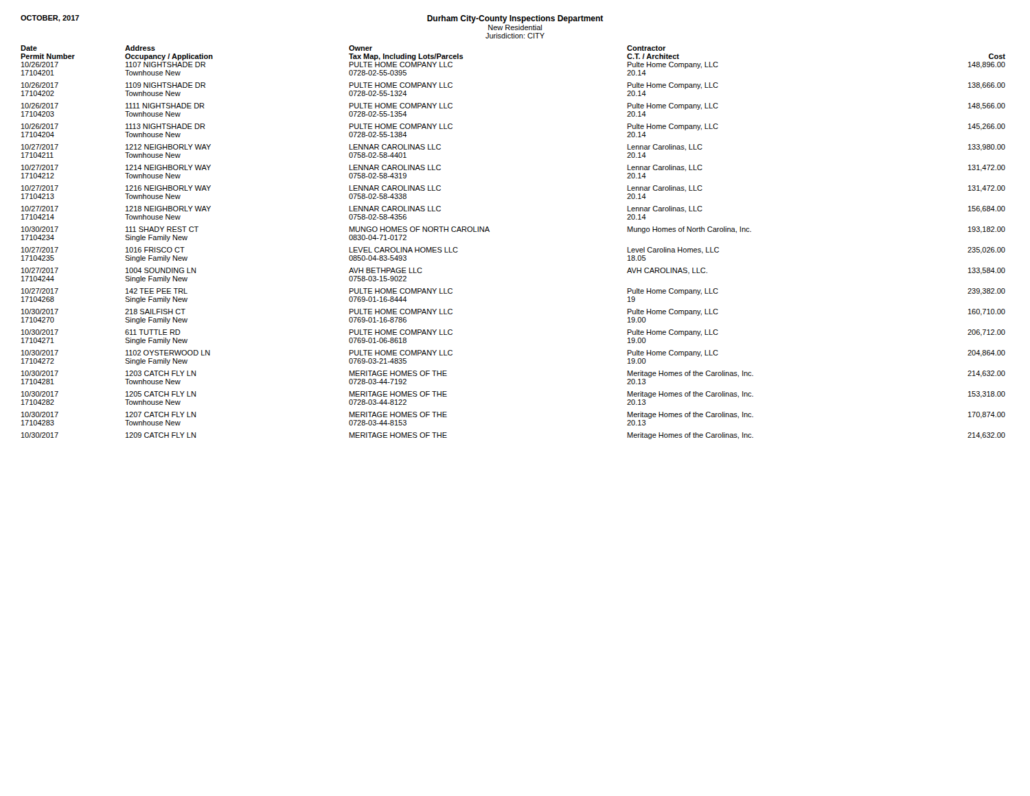OCTOBER, 2017
Durham City-County Inspections Department
New Residential
Jurisdiction: CITY
| Date | Address | Owner | Contractor | |
| --- | --- | --- | --- | --- |
| Permit Number | Occupancy / Application | Tax Map, Including Lots/Parcels | C.T. / Architect | Cost |
| 10/26/2017 | 1107 NIGHTSHADE DR | PULTE HOME COMPANY LLC | Pulte Home Company, LLC | 148,896.00 |
| 17104201 | Townhouse New | 0728-02-55-0395 | 20.14 | |
| 10/26/2017 | 1109 NIGHTSHADE DR | PULTE HOME COMPANY LLC | Pulte Home Company, LLC | 138,666.00 |
| 17104202 | Townhouse New | 0728-02-55-1324 | 20.14 | |
| 10/26/2017 | 1111 NIGHTSHADE DR | PULTE HOME COMPANY LLC | Pulte Home Company, LLC | 148,566.00 |
| 17104203 | Townhouse New | 0728-02-55-1354 | 20.14 | |
| 10/26/2017 | 1113 NIGHTSHADE DR | PULTE HOME COMPANY LLC | Pulte Home Company, LLC | 145,266.00 |
| 17104204 | Townhouse New | 0728-02-55-1384 | 20.14 | |
| 10/27/2017 | 1212 NEIGHBORLY WAY | LENNAR CAROLINAS LLC | Lennar Carolinas, LLC | 133,980.00 |
| 17104211 | Townhouse New | 0758-02-58-4401 | 20.14 | |
| 10/27/2017 | 1214 NEIGHBORLY WAY | LENNAR CAROLINAS LLC | Lennar Carolinas, LLC | 131,472.00 |
| 17104212 | Townhouse New | 0758-02-58-4319 | 20.14 | |
| 10/27/2017 | 1216 NEIGHBORLY WAY | LENNAR CAROLINAS LLC | Lennar Carolinas, LLC | 131,472.00 |
| 17104213 | Townhouse New | 0758-02-58-4338 | 20.14 | |
| 10/27/2017 | 1218 NEIGHBORLY WAY | LENNAR CAROLINAS LLC | Lennar Carolinas, LLC | 156,684.00 |
| 17104214 | Townhouse New | 0758-02-58-4356 | 20.14 | |
| 10/30/2017 | 111 SHADY REST CT | MUNGO HOMES OF NORTH CAROLINA | Mungo Homes of North Carolina, Inc. | 193,182.00 |
| 17104234 | Single Family New | 0830-04-71-0172 | | |
| 10/27/2017 | 1016 FRISCO CT | LEVEL CAROLINA HOMES LLC | Level Carolina Homes, LLC | 235,026.00 |
| 17104235 | Single Family New | 0850-04-83-5493 | 18.05 | |
| 10/27/2017 | 1004 SOUNDING LN | AVH BETHPAGE LLC | AVH CAROLINAS, LLC. | 133,584.00 |
| 17104244 | Single Family New | 0758-03-15-9022 | | |
| 10/27/2017 | 142 TEE PEE TRL | PULTE HOME COMPANY LLC | Pulte Home Company, LLC | 239,382.00 |
| 17104268 | Single Family New | 0769-01-16-8444 | 19 | |
| 10/30/2017 | 218 SAILFISH CT | PULTE HOME COMPANY LLC | Pulte Home Company, LLC | 160,710.00 |
| 17104270 | Single Family New | 0769-01-16-8786 | 19.00 | |
| 10/30/2017 | 611 TUTTLE RD | PULTE HOME COMPANY LLC | Pulte Home Company, LLC | 206,712.00 |
| 17104271 | Single Family New | 0769-01-06-8618 | 19.00 | |
| 10/30/2017 | 1102 OYSTERWOOD LN | PULTE HOME COMPANY LLC | Pulte Home Company, LLC | 204,864.00 |
| 17104272 | Single Family New | 0769-03-21-4835 | 19.00 | |
| 10/30/2017 | 1203 CATCH FLY LN | MERITAGE HOMES OF THE | Meritage Homes of the Carolinas, Inc. | 214,632.00 |
| 17104281 | Townhouse New | 0728-03-44-7192 | 20.13 | |
| 10/30/2017 | 1205 CATCH FLY LN | MERITAGE HOMES OF THE | Meritage Homes of the Carolinas, Inc. | 153,318.00 |
| 17104282 | Townhouse New | 0728-03-44-8122 | 20.13 | |
| 10/30/2017 | 1207 CATCH FLY LN | MERITAGE HOMES OF THE | Meritage Homes of the Carolinas, Inc. | 170,874.00 |
| 17104283 | Townhouse New | 0728-03-44-8153 | 20.13 | |
| 10/30/2017 | 1209 CATCH FLY LN | MERITAGE HOMES OF THE | Meritage Homes of the Carolinas, Inc. | 214,632.00 |